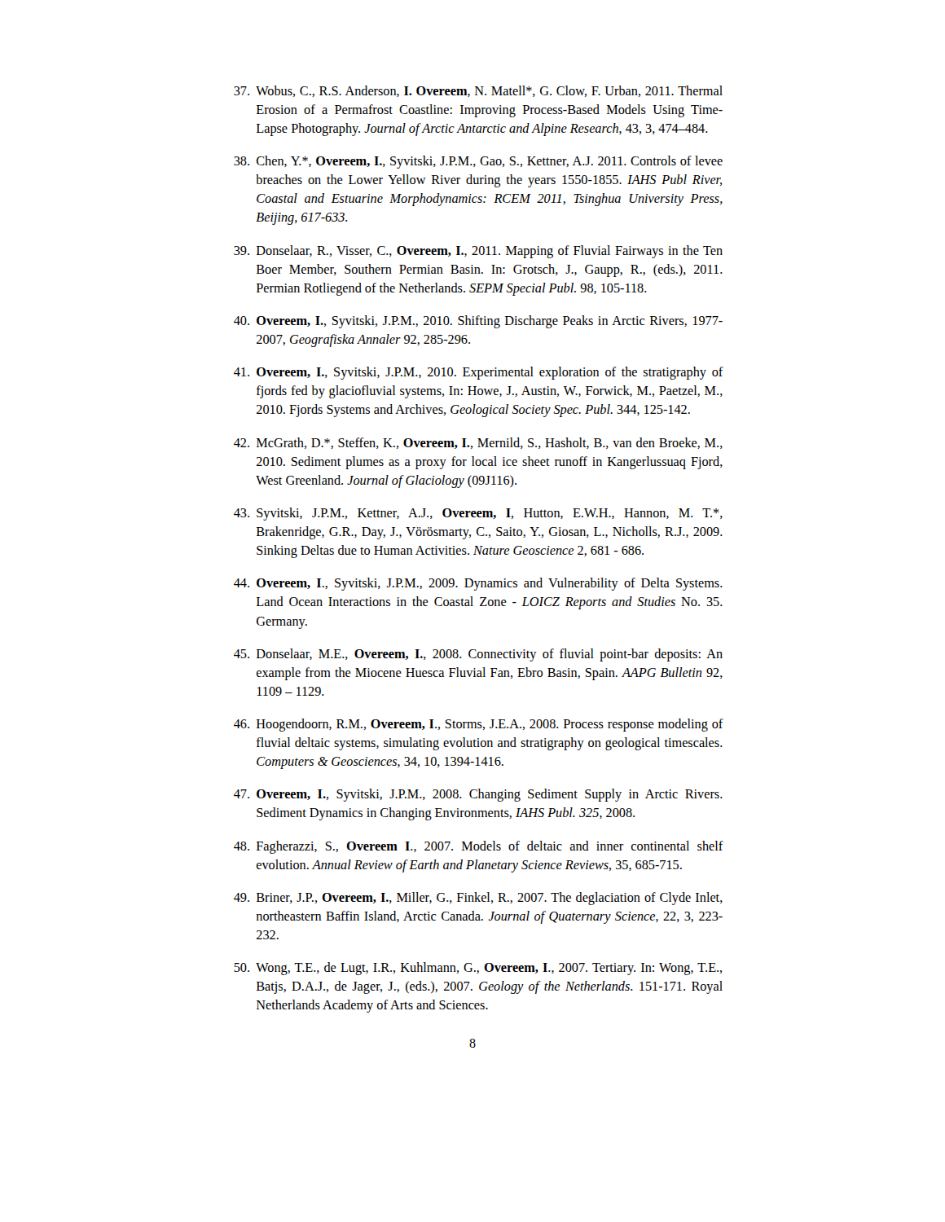Wobus, C., R.S. Anderson, I. Overeem, N. Matell*, G. Clow, F. Urban, 2011. Thermal Erosion of a Permafrost Coastline: Improving Process-Based Models Using Time-Lapse Photography. Journal of Arctic Antarctic and Alpine Research, 43, 3, 474–484.
Chen, Y.*, Overeem, I., Syvitski, J.P.M., Gao, S., Kettner, A.J. 2011. Controls of levee breaches on the Lower Yellow River during the years 1550-1855. IAHS Publ River, Coastal and Estuarine Morphodynamics: RCEM 2011, Tsinghua University Press, Beijing, 617-633.
Donselaar, R., Visser, C., Overeem, I., 2011. Mapping of Fluvial Fairways in the Ten Boer Member, Southern Permian Basin. In: Grotsch, J., Gaupp, R., (eds.), 2011. Permian Rotliegend of the Netherlands. SEPM Special Publ. 98, 105-118.
Overeem, I., Syvitski, J.P.M., 2010. Shifting Discharge Peaks in Arctic Rivers, 1977-2007, Geografiska Annaler 92, 285-296.
Overeem, I., Syvitski, J.P.M., 2010. Experimental exploration of the stratigraphy of fjords fed by glaciofluvial systems, In: Howe, J., Austin, W., Forwick, M., Paetzel, M., 2010. Fjords Systems and Archives, Geological Society Spec. Publ. 344, 125-142.
McGrath, D.*, Steffen, K., Overeem, I., Mernild, S., Hasholt, B., van den Broeke, M., 2010. Sediment plumes as a proxy for local ice sheet runoff in Kangerlussuaq Fjord, West Greenland. Journal of Glaciology (09J116).
Syvitski, J.P.M., Kettner, A.J., Overeem, I, Hutton, E.W.H., Hannon, M. T.*, Brakenridge, G.R., Day, J., Vörösmarty, C., Saito, Y., Giosan, L., Nicholls, R.J., 2009. Sinking Deltas due to Human Activities. Nature Geoscience 2, 681 - 686.
Overeem, I., Syvitski, J.P.M., 2009. Dynamics and Vulnerability of Delta Systems. Land Ocean Interactions in the Coastal Zone - LOICZ Reports and Studies No. 35. Germany.
Donselaar, M.E., Overeem, I., 2008. Connectivity of fluvial point-bar deposits: An example from the Miocene Huesca Fluvial Fan, Ebro Basin, Spain. AAPG Bulletin 92, 1109 – 1129.
Hoogendoorn, R.M., Overeem, I., Storms, J.E.A., 2008. Process response modeling of fluvial deltaic systems, simulating evolution and stratigraphy on geological timescales. Computers & Geosciences, 34, 10, 1394-1416.
Overeem, I., Syvitski, J.P.M., 2008. Changing Sediment Supply in Arctic Rivers. Sediment Dynamics in Changing Environments, IAHS Publ. 325, 2008.
Fagherazzi, S., Overeem I., 2007. Models of deltaic and inner continental shelf evolution. Annual Review of Earth and Planetary Science Reviews, 35, 685-715.
Briner, J.P., Overeem, I., Miller, G., Finkel, R., 2007. The deglaciation of Clyde Inlet, northeastern Baffin Island, Arctic Canada. Journal of Quaternary Science, 22, 3, 223-232.
Wong, T.E., de Lugt, I.R., Kuhlmann, G., Overeem, I., 2007. Tertiary. In: Wong, T.E., Batjs, D.A.J., de Jager, J., (eds.), 2007. Geology of the Netherlands. 151-171. Royal Netherlands Academy of Arts and Sciences.
8